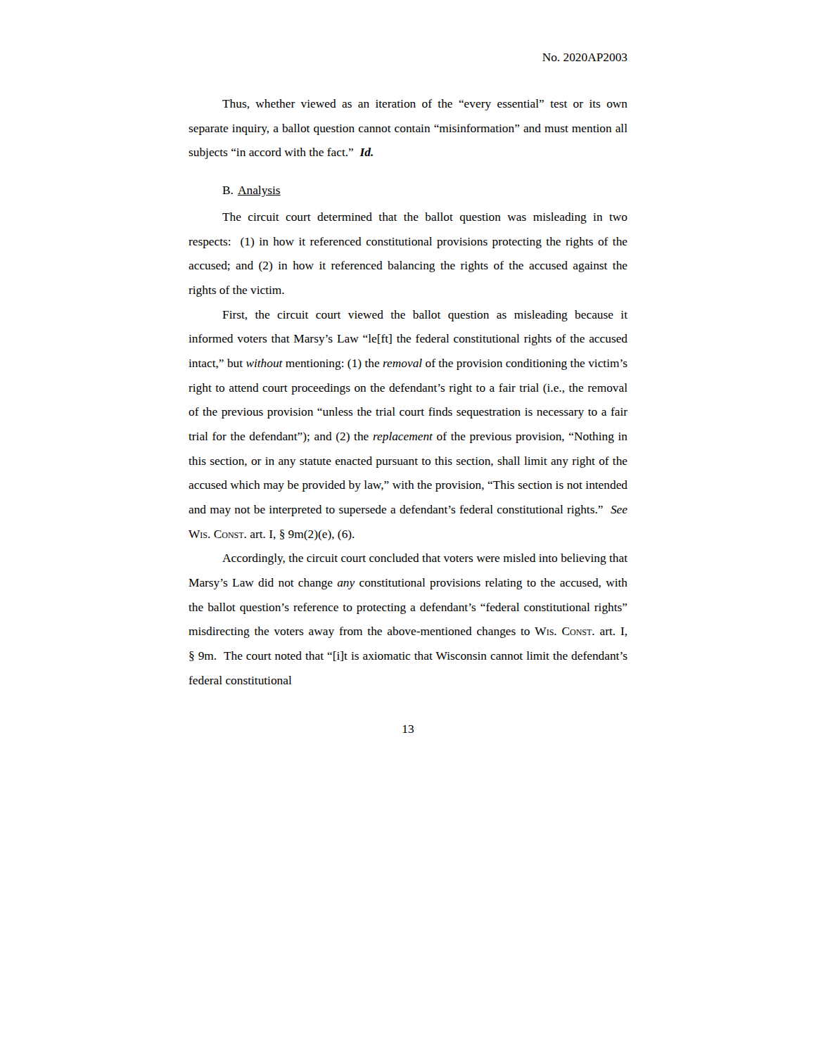No. 2020AP2003
Thus, whether viewed as an iteration of the “every essential” test or its own separate inquiry, a ballot question cannot contain “misinformation” and must mention all subjects “in accord with the fact.” Id.
B. Analysis
The circuit court determined that the ballot question was misleading in two respects: (1) in how it referenced constitutional provisions protecting the rights of the accused; and (2) in how it referenced balancing the rights of the accused against the rights of the victim.
First, the circuit court viewed the ballot question as misleading because it informed voters that Marsy’s Law “le[ft] the federal constitutional rights of the accused intact,” but without mentioning: (1) the removal of the provision conditioning the victim’s right to attend court proceedings on the defendant’s right to a fair trial (i.e., the removal of the previous provision “unless the trial court finds sequestration is necessary to a fair trial for the defendant”); and (2) the replacement of the previous provision, “Nothing in this section, or in any statute enacted pursuant to this section, shall limit any right of the accused which may be provided by law,” with the provision, “This section is not intended and may not be interpreted to supersede a defendant’s federal constitutional rights.” See Wis. Const. art. I, § 9m(2)(e), (6).
Accordingly, the circuit court concluded that voters were misled into believing that Marsy’s Law did not change any constitutional provisions relating to the accused, with the ballot question’s reference to protecting a defendant’s “federal constitutional rights” misdirecting the voters away from the above-mentioned changes to Wis. Const. art. I, § 9m. The court noted that “[i]t is axiomatic that Wisconsin cannot limit the defendant’s federal constitutional
13